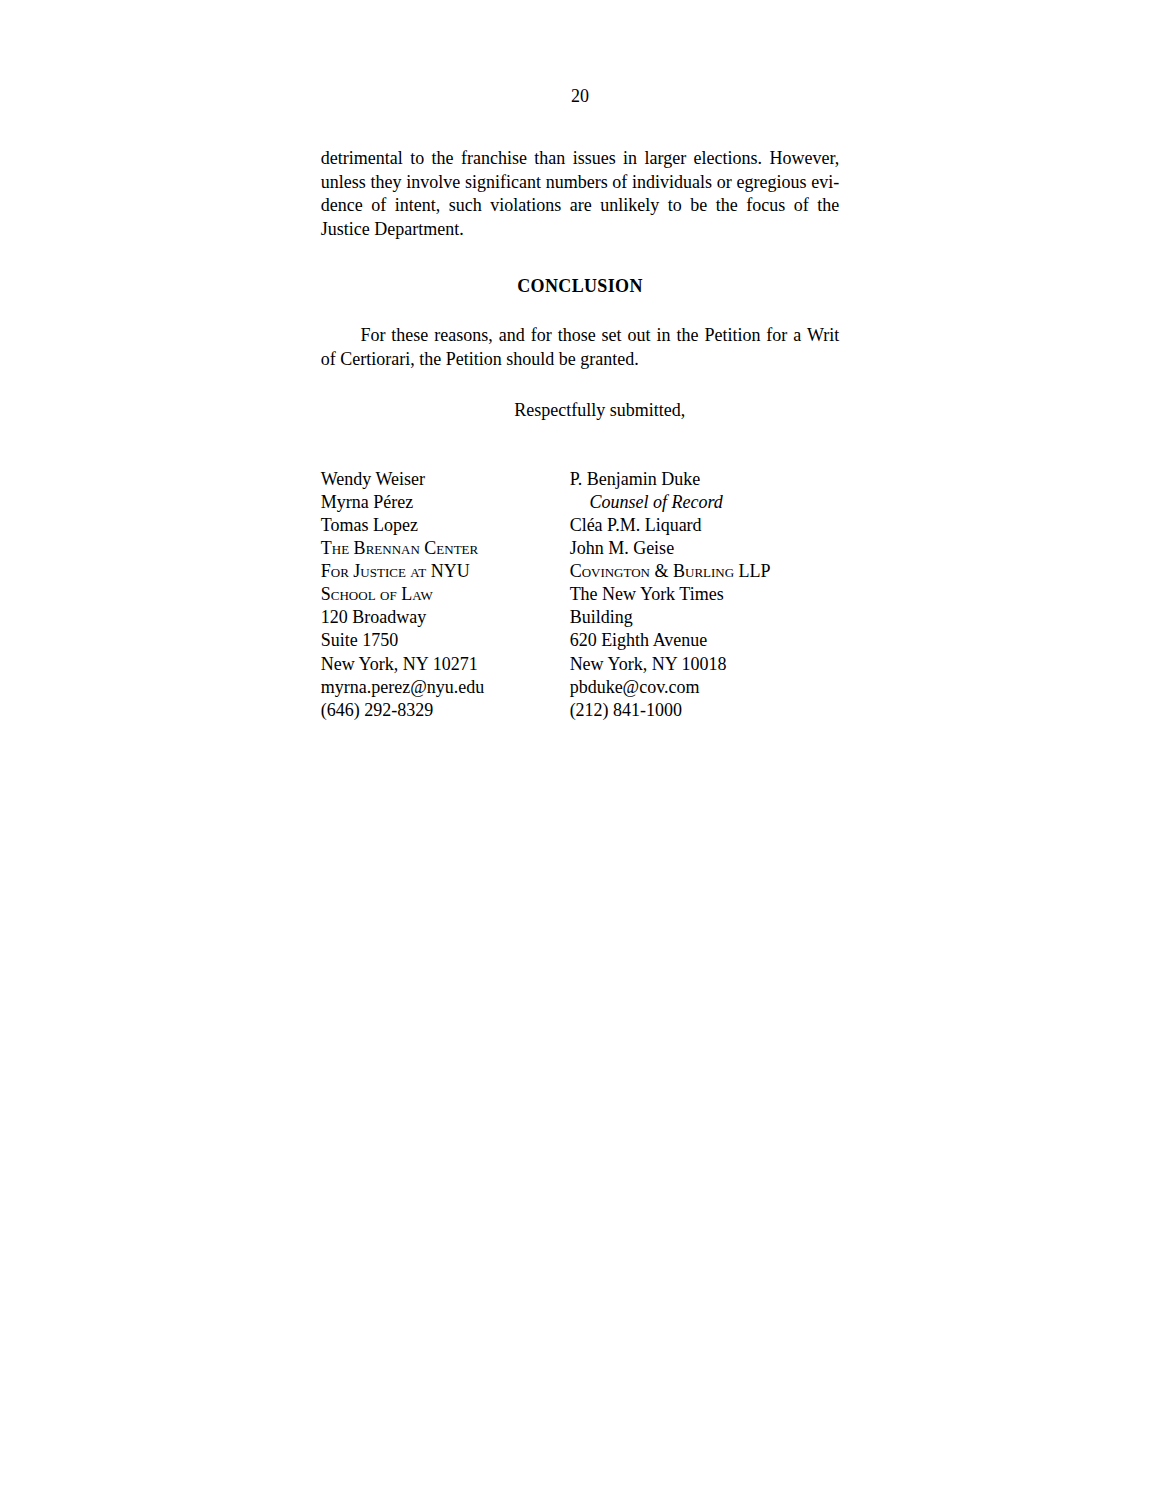20
detrimental to the franchise than issues in larger elections. However, unless they involve significant numbers of individuals or egregious evidence of intent, such violations are unlikely to be the focus of the Justice Department.
CONCLUSION
For these reasons, and for those set out in the Petition for a Writ of Certiorari, the Petition should be granted.
Respectfully submitted,
| Wendy Weiser | P. Benjamin Duke |
| Myrna Pérez | Counsel of Record |
| Tomas Lopez | Cléa P.M. Liquard |
| The Brennan Center | John M. Geise |
| For Justice at NYU | Covington & Burling LLP |
| School of Law | The New York Times |
| 120 Broadway | Building |
| Suite 1750 | 620 Eighth Avenue |
| New York, NY 10271 | New York, NY 10018 |
| myrna.perez@nyu.edu | pbduke@cov.com |
| (646) 292-8329 | (212) 841-1000 |